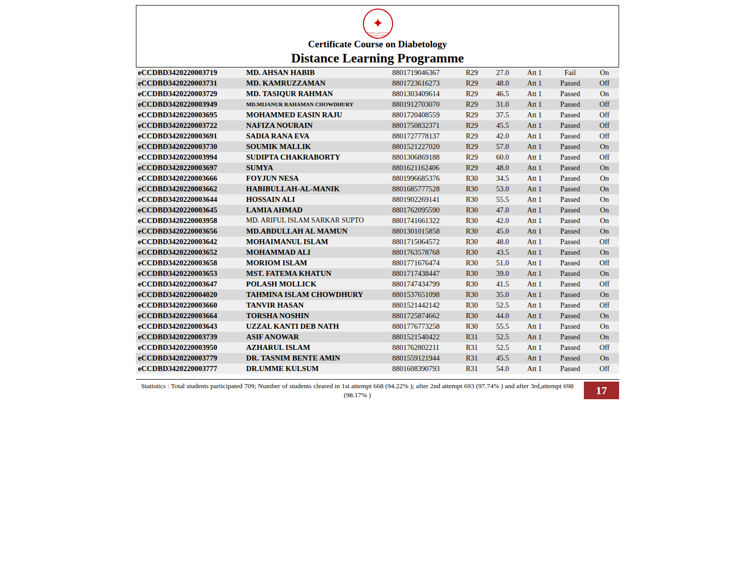✦
DIABETIC ASSOCIATION OF BANGLADESH
Certificate Course on Diabetology
Distance Learning Programme
| eCCDBD3420220003719 | MD. AHSAN HABIB | 8801719046367 | R29 | 27.0 | Att 1 | Fail | On |
| eCCDBD3420220003731 | MD. KAMRUZZAMAN | 8801723616273 | R29 | 48.0 | Att 1 | Passed | Off |
| eCCDBD3420220003729 | MD. TASIQUR RAHMAN | 8801303409614 | R29 | 46.5 | Att 1 | Passed | On |
| eCCDBD3420220003949 | MD.MIJANUR RAHAMAN CHOWDHURY | 8801912703070 | R29 | 31.0 | Att 1 | Passed | Off |
| eCCDBD3420220003695 | MOHAMMED EASIN RAJU | 8801720408559 | R29 | 37.5 | Att 1 | Passed | Off |
| eCCDBD3420220003722 | NAFIZA NOURAIN | 8801750832371 | R29 | 45.5 | Att 1 | Passed | Off |
| eCCDBD3420220003691 | SADIA RANA EVA | 8801727778137 | R29 | 42.0 | Att 1 | Passed | Off |
| eCCDBD3420220003730 | SOUMIK MALLIK | 8801521227020 | R29 | 57.0 | Att 1 | Passed | On |
| eCCDBD3420220003994 | SUDIPTA CHAKRABORTY | 8801306869188 | R29 | 60.0 | Att 1 | Passed | Off |
| eCCDBD3420220003697 | SUMYA | 8801621162406 | R29 | 48.0 | Att 1 | Passed | On |
| eCCDBD3420220003666 | FOYJUN NESA | 8801996685376 | R30 | 34.5 | Att 1 | Passed | On |
| eCCDBD3420220003662 | HABIBULLAH-AL-MANIK | 8801685777528 | R30 | 53.0 | Att 1 | Passed | On |
| eCCDBD3420220003644 | HOSSAIN ALI | 8801902269141 | R30 | 55.5 | Att 1 | Passed | On |
| eCCDBD3420220003645 | LAMIA AHMAD | 8801762095590 | R30 | 47.0 | Att 1 | Passed | On |
| eCCDBD3420220003958 | MD. ARIFUL ISLAM SARKAR SUPTO | 8801741661322 | R30 | 42.0 | Att 1 | Passed | On |
| eCCDBD3420220003656 | MD.ABDULLAH AL MAMUN | 8801301015858 | R30 | 45.0 | Att 1 | Passed | On |
| eCCDBD3420220003642 | MOHAIMANUL ISLAM | 8801715064572 | R30 | 48.0 | Att 1 | Passed | Off |
| eCCDBD3420220003652 | MOHAMMAD ALI | 8801763578768 | R30 | 43.5 | Att 1 | Passed | On |
| eCCDBD3420220003658 | MORIOM ISLAM | 8801771676474 | R30 | 51.0 | Att 1 | Passed | Off |
| eCCDBD3420220003653 | MST. FATEMA KHATUN | 8801717438447 | R30 | 39.0 | Att 1 | Passed | On |
| eCCDBD3420220003647 | POLASH MOLLICK | 8801747434799 | R30 | 41.5 | Att 1 | Passed | Off |
| eCCDBD3420220004020 | TAHMINA ISLAM CHOWDHURY | 8801537651098 | R30 | 35.0 | Att 1 | Passed | On |
| eCCDBD3420220003660 | TANVIR HASAN | 8801521442142 | R30 | 52.5 | Att 1 | Passed | Off |
| eCCDBD3420220003664 | TORSHA NOSHIN | 8801725874662 | R30 | 44.0 | Att 1 | Passed | On |
| eCCDBD3420220003643 | UZZAL KANTI DEB NATH | 8801776773258 | R30 | 55.5 | Att 1 | Passed | On |
| eCCDBD3420220003739 | ASIF ANOWAR | 8801521540422 | R31 | 52.5 | Att 1 | Passed | On |
| eCCDBD3420220003950 | AZHARUL ISLAM | 8801762802211 | R31 | 52.5 | Att 1 | Passed | Off |
| eCCDBD3420220003779 | DR. TASNIM BENTE AMIN | 8801559121944 | R31 | 45.5 | Att 1 | Passed | On |
| eCCDBD3420220003777 | DR.UMME KULSUM | 8801608390793 | R31 | 54.0 | Att 1 | Passed | Off |
Statistics : Total students participated 709; Number of students cleared in 1st attempt 668 (94.22% ); after 2nd attempt 693 (97.74% ) and after 3rd,attempt 698 (98.17% )
17